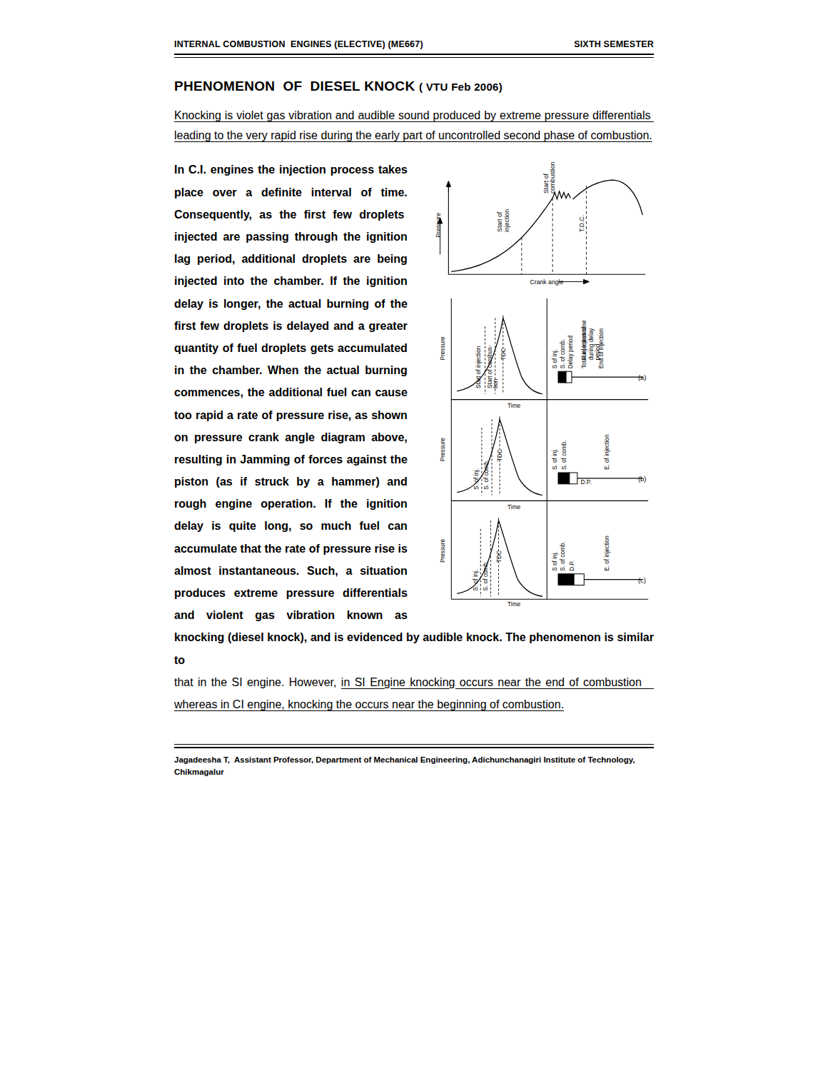INTERNAL COMBUSTION ENGINES (ELECTIVE) (ME667) SIXTH SEMESTER
PHENOMENON OF DIESEL KNOCK ( VTU Feb 2006)
Knocking is violet gas vibration and audible sound produced by extreme pressure differentials leading to the very rapid rise during the early part of uncontrolled second phase of combustion.
In C.I. engines the injection process takes place over a definite interval of time. Consequently, as the first few droplets injected are passing through the ignition lag period, additional droplets are being injected into the chamber. If the ignition delay is longer, the actual burning of the first few droplets is delayed and a greater quantity of fuel droplets gets accumulated in the chamber. When the actual burning commences, the additional fuel can cause too rapid a rate of pressure rise, as shown on pressure crank angle diagram above, resulting in Jamming of forces against the piston (as if struck by a hammer) and rough engine operation. If the ignition delay is quite long, so much fuel can accumulate that the rate of pressure rise is almost instantaneous. Such, a situation produces extreme pressure differentials and violent gas vibration known as knocking (diesel knock), and is evidenced by audible knock. The phenomenon is similar to
that in the SI engine. However, in SI Engine knocking occurs near the end of combustion whereas in CI engine, knocking the occurs near the beginning of combustion.
Jagadeesha T, Assistant Professor, Department of Mechanical Engineering, Adichunchanagiri Institute of Technology, Chikmagalur